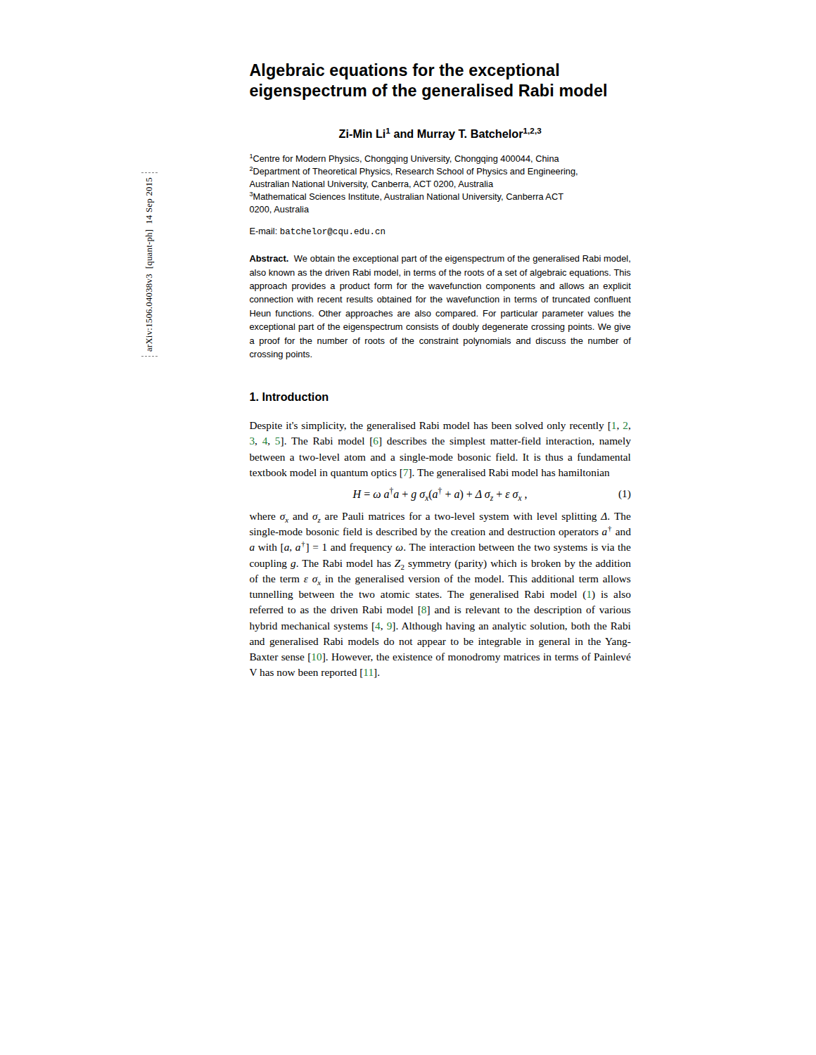arXiv:1506.04038v3 [quant-ph] 14 Sep 2015
Algebraic equations for the exceptional
eigenspectrum of the generalised Rabi model
Zi-Min Li1 and Murray T. Batchelor1,2,3
1Centre for Modern Physics, Chongqing University, Chongqing 400044, China
2Department of Theoretical Physics, Research School of Physics and Engineering,
Australian National University, Canberra, ACT 0200, Australia
3Mathematical Sciences Institute, Australian National University, Canberra ACT
0200, Australia
E-mail: batchelor@cqu.edu.cn
Abstract. We obtain the exceptional part of the eigenspectrum of the generalised Rabi model, also known as the driven Rabi model, in terms of the roots of a set of algebraic equations. This approach provides a product form for the wavefunction components and allows an explicit connection with recent results obtained for the wavefunction in terms of truncated confluent Heun functions. Other approaches are also compared. For particular parameter values the exceptional part of the eigenspectrum consists of doubly degenerate crossing points. We give a proof for the number of roots of the constraint polynomials and discuss the number of crossing points.
1. Introduction
Despite it's simplicity, the generalised Rabi model has been solved only recently [1, 2, 3, 4, 5]. The Rabi model [6] describes the simplest matter-field interaction, namely between a two-level atom and a single-mode bosonic field. It is thus a fundamental textbook model in quantum optics [7]. The generalised Rabi model has hamiltonian
H = ω a†a + g σx(a† + a) + Δ σz + ε σx , (1)
where σx and σz are Pauli matrices for a two-level system with level splitting Δ. The single-mode bosonic field is described by the creation and destruction operators a† and a with [a, a†] = 1 and frequency ω. The interaction between the two systems is via the coupling g. The Rabi model has Z2 symmetry (parity) which is broken by the addition of the term ε σx in the generalised version of the model. This additional term allows tunnelling between the two atomic states. The generalised Rabi model (1) is also referred to as the driven Rabi model [8] and is relevant to the description of various hybrid mechanical systems [4, 9]. Although having an analytic solution, both the Rabi and generalised Rabi models do not appear to be integrable in general in the Yang- Baxter sense [10]. However, the existence of monodromy matrices in terms of Painlevé V has now been reported [11].